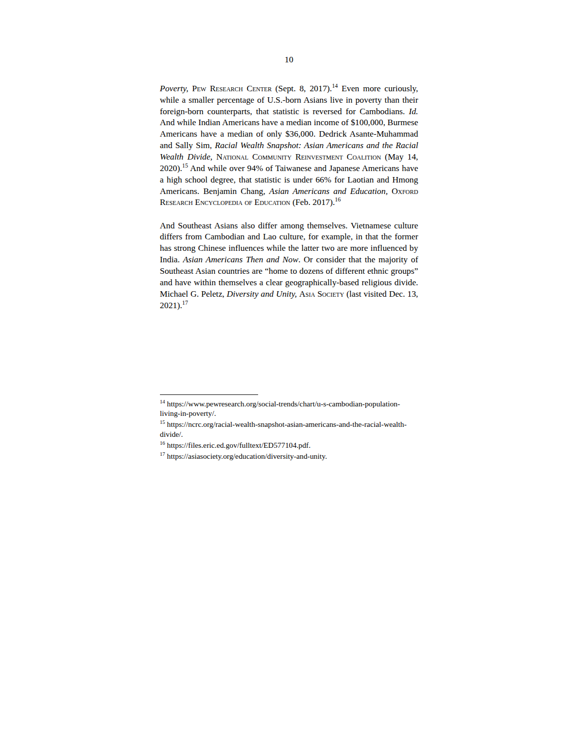10
Poverty, Pew Research Center (Sept. 8, 2017).14 Even more curiously, while a smaller percentage of U.S.-born Asians live in poverty than their foreign-born counterparts, that statistic is reversed for Cambodians. Id. And while Indian Americans have a median income of $100,000, Burmese Americans have a median of only $36,000. Dedrick Asante-Muhammad and Sally Sim, Racial Wealth Snapshot: Asian Americans and the Racial Wealth Divide, National Community Reinvestment Coalition (May 14, 2020).15 And while over 94% of Taiwanese and Japanese Americans have a high school degree, that statistic is under 66% for Laotian and Hmong Americans. Benjamin Chang, Asian Americans and Education, Oxford Research Encyclopedia of Education (Feb. 2017).16
And Southeast Asians also differ among themselves. Vietnamese culture differs from Cambodian and Lao culture, for example, in that the former has strong Chinese influences while the latter two are more influenced by India. Asian Americans Then and Now. Or consider that the majority of Southeast Asian countries are “home to dozens of different ethnic groups” and have within themselves a clear geographically-based religious divide. Michael G. Peletz, Diversity and Unity, Asia Society (last visited Dec. 13, 2021).17
14 https://www.pewresearch.org/social-trends/chart/u-s-cambodian-population-living-in-poverty/.
15 https://ncrc.org/racial-wealth-snapshot-asian-americans-and-the-racial-wealth-divide/.
16 https://files.eric.ed.gov/fulltext/ED577104.pdf.
17 https://asiasociety.org/education/diversity-and-unity.